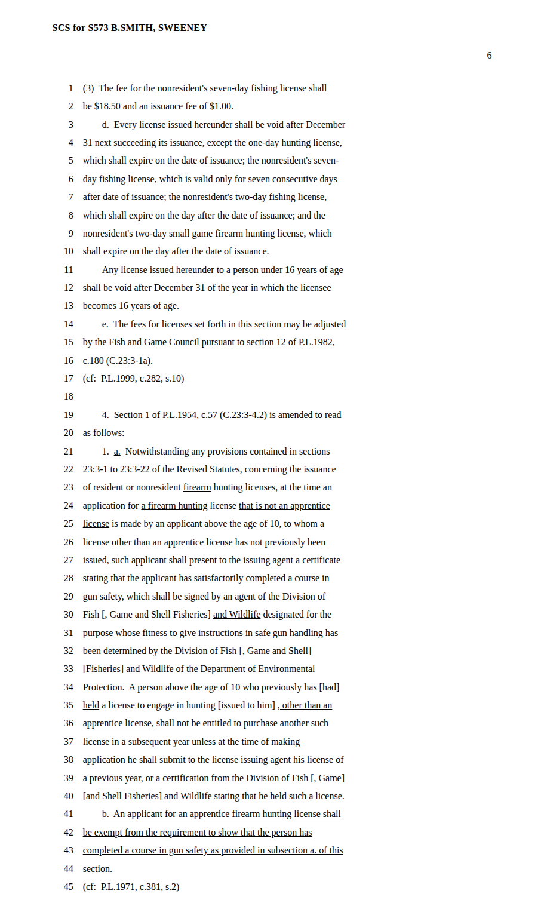SCS for S573 B.SMITH, SWEENEY
6
(3) The fee for the nonresident's seven-day fishing license shall
be $18.50 and an issuance fee of $1.00.
d. Every license issued hereunder shall be void after December
31 next succeeding its issuance, except the one-day hunting license,
which shall expire on the date of issuance; the nonresident's seven-
day fishing license, which is valid only for seven consecutive days
after date of issuance; the nonresident's two-day fishing license,
which shall expire on the day after the date of issuance; and the
nonresident's two-day small game firearm hunting license, which
shall expire on the day after the date of issuance.
Any license issued hereunder to a person under 16 years of age
shall be void after December 31 of the year in which the licensee
becomes 16 years of age.
e. The fees for licenses set forth in this section may be adjusted
by the Fish and Game Council pursuant to section 12 of P.L.1982,
c.180 (C.23:3-1a).
(cf: P.L.1999, c.282, s.10)
4. Section 1 of P.L.1954, c.57 (C.23:3-4.2) is amended to read
as follows:
1. a. Notwithstanding any provisions contained in sections
23:3-1 to 23:3-22 of the Revised Statutes, concerning the issuance
of resident or nonresident firearm hunting licenses, at the time an
application for a firearm hunting license that is not an apprentice
license is made by an applicant above the age of 10, to whom a
license other than an apprentice license has not previously been
issued, such applicant shall present to the issuing agent a certificate
stating that the applicant has satisfactorily completed a course in
gun safety, which shall be signed by an agent of the Division of
Fish , Game and Shell Fisheries and Wildlife designated for the
purpose whose fitness to give instructions in safe gun handling has
been determined by the Division of Fish , Game and Shell
Fisheries and Wildlife of the Department of Environmental
Protection. A person above the age of 10 who previously has had
held a license to engage in hunting issued to him , other than an
apprentice license, shall not be entitled to purchase another such
license in a subsequent year unless at the time of making
application he shall submit to the license issuing agent his license of
a previous year, or a certification from the Division of Fish , Game
and Shell Fisheries and Wildlife stating that he held such a license.
b. An applicant for an apprentice firearm hunting license shall
be exempt from the requirement to show that the person has
completed a course in gun safety as provided in subsection a. of this
section.
(cf: P.L.1971, c.381, s.2)